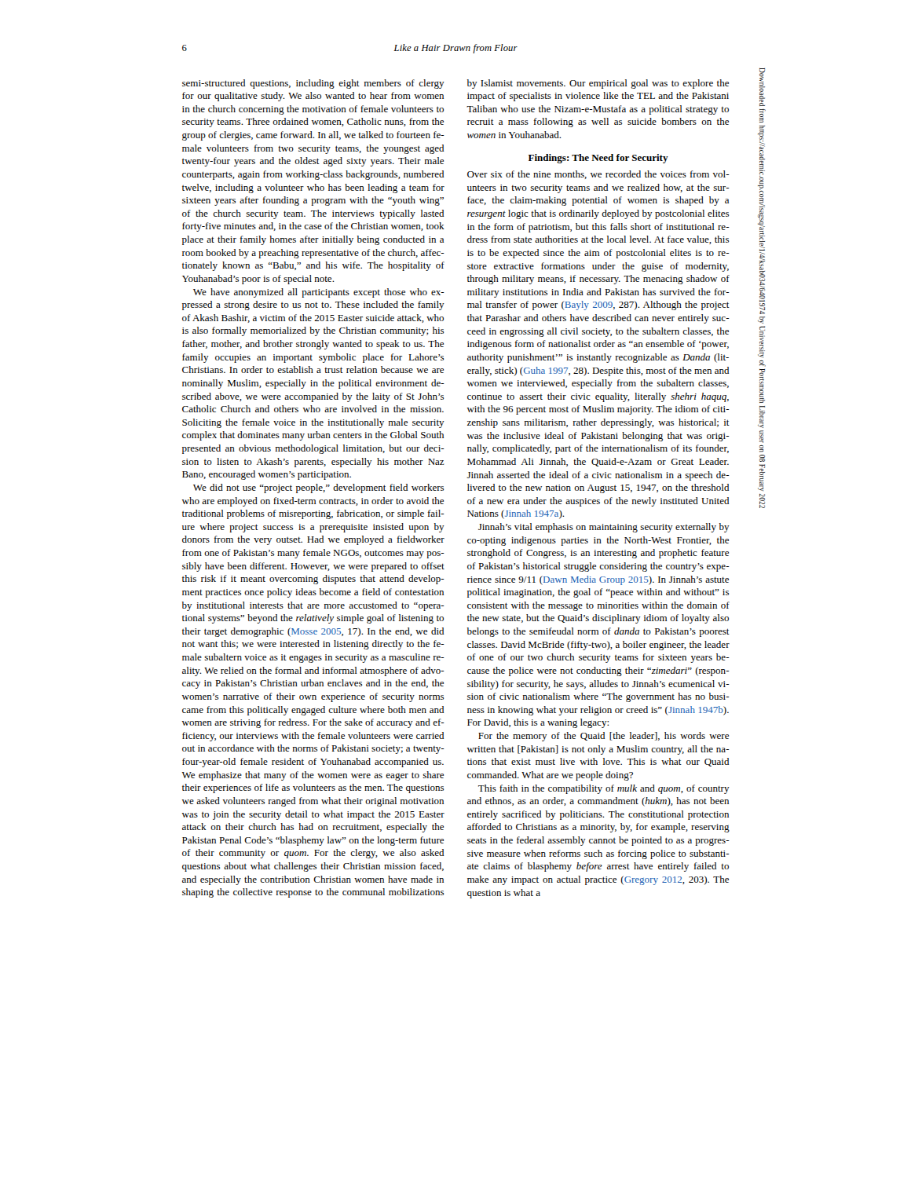6
Like a Hair Drawn from Flour
Downloaded from https://academic.oup.com/isagsq/article/1/4/ksab034/6401974 by University of Portsmouth Library user on 08 February 2022
semi-structured questions, including eight members of clergy for our qualitative study. We also wanted to hear from women in the church concerning the motivation of female volunteers to security teams. Three ordained women, Catholic nuns, from the group of clergies, came forward. In all, we talked to fourteen female volunteers from two security teams, the youngest aged twenty-four years and the oldest aged sixty years. Their male counterparts, again from working-class backgrounds, numbered twelve, including a volunteer who has been leading a team for sixteen years after founding a program with the “youth wing” of the church security team. The interviews typically lasted forty-five minutes and, in the case of the Christian women, took place at their family homes after initially being conducted in a room booked by a preaching representative of the church, affectionately known as “Babu,” and his wife. The hospitality of Youhanabad’s poor is of special note.
We have anonymized all participants except those who expressed a strong desire to us not to. These included the family of Akash Bashir, a victim of the 2015 Easter suicide attack, who is also formally memorialized by the Christian community; his father, mother, and brother strongly wanted to speak to us. The family occupies an important symbolic place for Lahore’s Christians. In order to establish a trust relation because we are nominally Muslim, especially in the political environment described above, we were accompanied by the laity of St John’s Catholic Church and others who are involved in the mission. Soliciting the female voice in the institutionally male security complex that dominates many urban centers in the Global South presented an obvious methodological limitation, but our decision to listen to Akash’s parents, especially his mother Naz Bano, encouraged women’s participation.
We did not use “project people,” development field workers who are employed on fixed-term contracts, in order to avoid the traditional problems of misreporting, fabrication, or simple failure where project success is a prerequisite insisted upon by donors from the very outset. Had we employed a fieldworker from one of Pakistan’s many female NGOs, outcomes may possibly have been different. However, we were prepared to offset this risk if it meant overcoming disputes that attend development practices once policy ideas become a field of contestation by institutional interests that are more accustomed to “operational systems” beyond the relatively simple goal of listening to their target demographic (Mosse 2005, 17). In the end, we did not want this; we were interested in listening directly to the female subaltern voice as it engages in security as a masculine reality. We relied on the formal and informal atmosphere of advocacy in Pakistan’s Christian urban enclaves and in the end, the women’s narrative of their own experience of security norms came from this politically engaged culture where both men and women are striving for redress. For the sake of accuracy and efficiency, our interviews with the female volunteers were carried out in accordance with the norms of Pakistani society; a twenty-four-year-old female resident of Youhanabad accompanied us. We emphasize that many of the women were as eager to share their experiences of life as volunteers as the men. The questions we asked volunteers ranged from what their original motivation was to join the security detail to what impact the 2015 Easter attack on their church has had on recruitment, especially the Pakistan Penal Code’s “blasphemy law” on the long-term future of their community or quom. For the clergy, we also asked questions about what challenges their Christian mission faced, and especially the contribution Christian women have made in shaping the collective response to the communal mobilizations by Islamist movements. Our empirical goal was to explore the impact of specialists in violence like the TEL and the Pakistani Taliban who use the Nizam-e-Mustafa as a political strategy to recruit a mass following as well as suicide bombers on the women in Youhanabad.
Findings: The Need for Security
Over six of the nine months, we recorded the voices from volunteers in two security teams and we realized how, at the surface, the claim-making potential of women is shaped by a resurgent logic that is ordinarily deployed by postcolonial elites in the form of patriotism, but this falls short of institutional redress from state authorities at the local level. At face value, this is to be expected since the aim of postcolonial elites is to restore extractive formations under the guise of modernity, through military means, if necessary. The menacing shadow of military institutions in India and Pakistan has survived the formal transfer of power (Bayly 2009, 287). Although the project that Parashar and others have described can never entirely succeed in engrossing all civil society, to the subaltern classes, the indigenous form of nationalist order as “an ensemble of ‘power, authority punishment’” is instantly recognizable as Danda (literally, stick) (Guha 1997, 28). Despite this, most of the men and women we interviewed, especially from the subaltern classes, continue to assert their civic equality, literally shehri haquq, with the 96 percent most of Muslim majority. The idiom of citizenship sans militarism, rather depressingly, was historical; it was the inclusive ideal of Pakistani belonging that was originally, complicatedly, part of the internationalism of its founder, Mohammad Ali Jinnah, the Quaid-e-Azam or Great Leader. Jinnah asserted the ideal of a civic nationalism in a speech delivered to the new nation on August 15, 1947, on the threshold of a new era under the auspices of the newly instituted United Nations (Jinnah 1947a).
Jinnah’s vital emphasis on maintaining security externally by co-opting indigenous parties in the North-West Frontier, the stronghold of Congress, is an interesting and prophetic feature of Pakistan’s historical struggle considering the country’s experience since 9/11 (Dawn Media Group 2015). In Jinnah’s astute political imagination, the goal of “peace within and without” is consistent with the message to minorities within the domain of the new state, but the Quaid’s disciplinary idiom of loyalty also belongs to the semifeudal norm of danda to Pakistan’s poorest classes. David McBride (fifty-two), a boiler engineer, the leader of one of our two church security teams for sixteen years because the police were not conducting their “zimedari” (responsibility) for security, he says, alludes to Jinnah’s ecumenical vision of civic nationalism where “The government has no business in knowing what your religion or creed is” (Jinnah 1947b). For David, this is a waning legacy:
For the memory of the Quaid [the leader], his words were written that [Pakistan] is not only a Muslim country, all the nations that exist must live with love. This is what our Quaid commanded. What are we people doing?
This faith in the compatibility of mulk and quom, of country and ethnos, as an order, a commandment (hukm), has not been entirely sacrificed by politicians. The constitutional protection afforded to Christians as a minority, by, for example, reserving seats in the federal assembly cannot be pointed to as a progressive measure when reforms such as forcing police to substantiate claims of blasphemy before arrest have entirely failed to make any impact on actual practice (Gregory 2012, 203). The question is what a